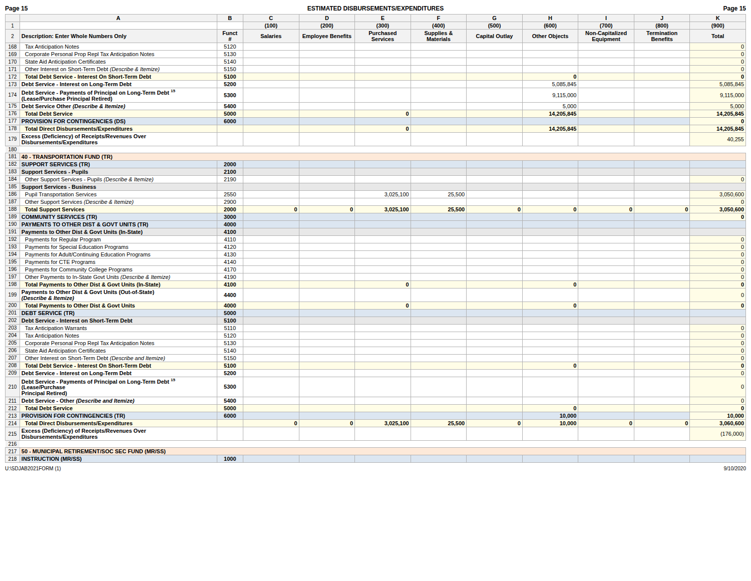Page 15
ESTIMATED DISBURSEMENTS/EXPENDITURES
Page 15
| | A | B | C | D | E | F | G | H | I | J | K |
| --- | --- | --- | --- | --- | --- | --- | --- | --- | --- | --- | --- |
| 1 | | | (100) | (200) | (300) | (400) | (500) | (600) | (700) | (800) | (900) |
| 2 | Description: Enter Whole Numbers Only | Funct # | Salaries | Employee Benefits | Purchased Services | Supplies & Materials | Capital Outlay | Other Objects | Non-Capitalized Equipment | Termination Benefits | Total |
| 168 | Tax Anticipation Notes | 5120 | | | | | | | | | 0 |
| 169 | Corporate Personal Prop Repl Tax Anticipation Notes | 5130 | | | | | | | | | 0 |
| 170 | State Aid Anticipation Certificates | 5140 | | | | | | | | | 0 |
| 171 | Other Interest on Short-Term Debt (Describe & Itemize) | 5150 | | | | | | | | | 0 |
| 172 | Total Debt Service - Interest On Short-Term Debt | 5100 | | | | | | 0 | | | 0 |
| 173 | Debt Service - Interest on Long-Term Debt | 5200 | | | | | | 5,085,845 | | | 5,085,845 |
| 174 | Debt Service - Payments of Principal on Long-Term Debt 15 (Lease/Purchase Principal Retired) | 5300 | | | | | | 9,115,000 | | | 9,115,000 |
| 175 | Debt Service Other (Describe & Itemize) | 5400 | | | | | | 5,000 | | | 5,000 |
| 176 | Total Debt Service | 5000 | | | 0 | | | 14,205,845 | | | 14,205,845 |
| 177 | PROVISION FOR CONTINGENCIES (DS) | 6000 | | | | | | | | | 0 |
| 178 | Total Direct Disbursements/Expenditures | | | | 0 | | | 14,205,845 | | | 14,205,845 |
| 179 | Excess (Deficiency) of Receipts/Revenues Over Disbursements/Expenditures | | | | | | | | | | 40,255 |
| 180 | |
| 181 | 40 - TRANSPORTATION FUND (TR) |
| 182 | SUPPORT SERVICES (TR) | 2000 | | | | | | | | | |
| 183 | Support Services - Pupils | 2100 | | | | | | | | | |
| 184 | Other Support Services - Pupils (Describe & Itemize) | 2190 | | | | | | | | | 0 |
| 185 | Support Services - Business | | | | | | | | | | |
| 186 | Pupil Transportation Services | 2550 | | | 3,025,100 | 25,500 | | | | | 3,050,600 |
| 187 | Other Support Services (Describe & Itemize) | 2900 | | | | | | | | | 0 |
| 188 | Total Support Services | 2000 | 0 | 0 | 3,025,100 | 25,500 | 0 | 0 | 0 | 0 | 3,050,600 |
| 189 | COMMUNITY SERVICES (TR) | 3000 | | | | | | | | | 0 |
| 190 | PAYMENTS TO OTHER DIST & GOVT UNITS (TR) | 4000 | | | | | | | | | |
| 191 | Payments to Other Dist & Govt Units (In-State) | 4100 | | | | | | | | | |
| 192 | Payments for Regular Program | 4110 | | | | | | | | | 0 |
| 193 | Payments for Special Education Programs | 4120 | | | | | | | | | 0 |
| 194 | Payments for Adult/Continuing Education Programs | 4130 | | | | | | | | | 0 |
| 195 | Payments for CTE Programs | 4140 | | | | | | | | | 0 |
| 196 | Payments for Community College Programs | 4170 | | | | | | | | | 0 |
| 197 | Other Payments to In-State Govt Units (Describe & Itemize) | 4190 | | | | | | | | | 0 |
| 198 | Total Payments to Other Dist & Govt Units (In-State) | 4100 | | | 0 | | | 0 | | | 0 |
| 199 | Payments to Other Dist & Govt Units (Out-of-State) (Describe & Itemize) | 4400 | | | | | | | | | 0 |
| 200 | Total Payments to Other Dist & Govt Units | 4000 | | | 0 | | | 0 | | | 0 |
| 201 | DEBT SERVICE (TR) | 5000 | | | | | | | | | |
| 202 | Debt Service - Interest on Short-Term Debt | 5100 | | | | | | | | | |
| 203 | Tax Anticipation Warrants | 5110 | | | | | | | | | 0 |
| 204 | Tax Anticipation Notes | 5120 | | | | | | | | | 0 |
| 205 | Corporate Personal Prop Repl Tax Anticipation Notes | 5130 | | | | | | | | | 0 |
| 206 | State Aid Anticipation Certificates | 5140 | | | | | | | | | 0 |
| 207 | Other Interest on Short-Term Debt (Describe and Itemize) | 5150 | | | | | | | | | 0 |
| 208 | Total Debt Service - Interest On Short-Term Debt | 5100 | | | | | | 0 | | | 0 |
| 209 | Debt Service - Interest on Long-Term Debt | 5200 | | | | | | | | | 0 |
| 210 | Debt Service - Payments of Principal on Long-Term Debt 15 (Lease/Purchase Principal Retired) | 5300 | | | | | | | | | 0 |
| 211 | Debt Service - Other (Describe and Itemize) | 5400 | | | | | | | | | 0 |
| 212 | Total Debt Service | 5000 | | | | | | 0 | | | 0 |
| 213 | PROVISION FOR CONTINGENCIES (TR) | 6000 | | | | | | 10,000 | | | 10,000 |
| 214 | Total Direct Disbursements/Expenditures | | 0 | 0 | 3,025,100 | 25,500 | 0 | 10,000 | 0 | 0 | 3,060,600 |
| 215 | Excess (Deficiency) of Receipts/Revenues Over Disbursements/Expenditures | | | | | | | | | | (176,000) |
| 216 | |
| 217 | 50 - MUNICIPAL RETIREMENT/SOC SEC FUND (MR/SS) |
| 218 | INSTRUCTION (MR/SS) | 1000 | | | | | | | | | |
U:\SDJAB2021FORM (1)
9/10/2020